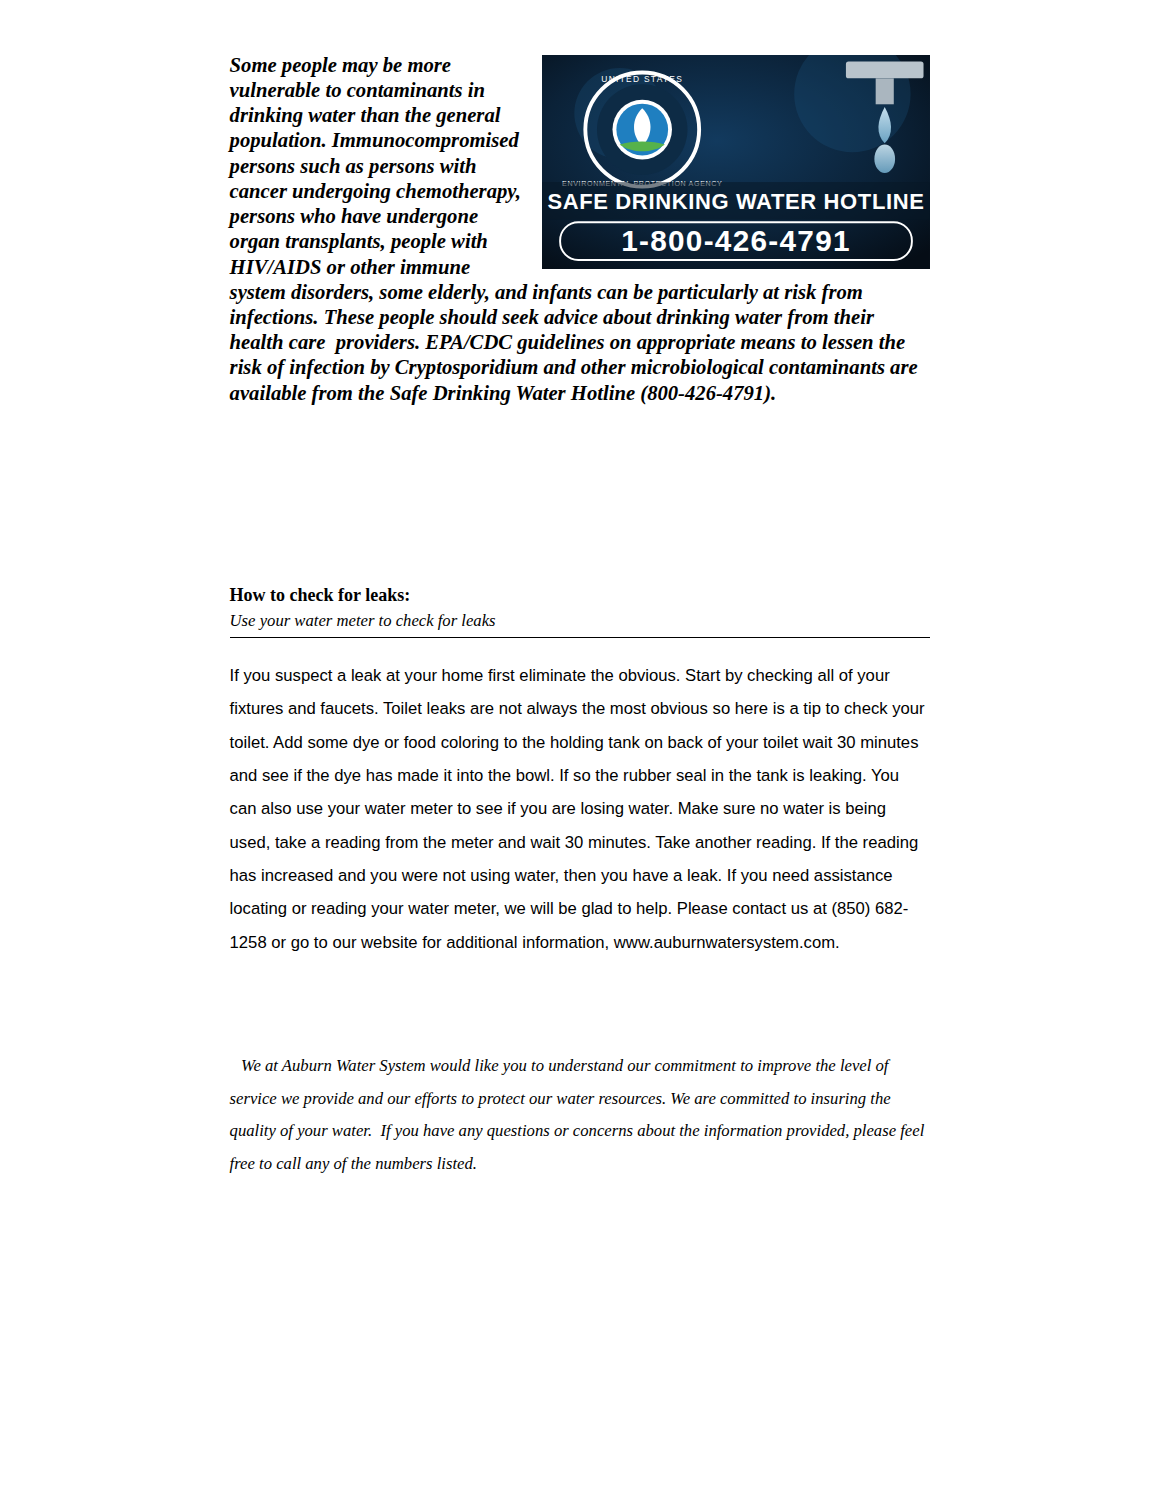Some people may be more vulnerable to contaminants in drinking water than the general population. Immunocompromised persons such as persons with cancer undergoing chemotherapy, persons who have undergone organ transplants, people with HIV/AIDS or other immune system disorders, some elderly, and infants can be particularly at risk from infections. These people should seek advice about drinking water from their health care providers. EPA/CDC guidelines on appropriate means to lessen the risk of infection by Cryptosporidium and other microbiological contaminants are available from the Safe Drinking Water Hotline (800-426-4791).
How to check for leaks:
Use your water meter to check for leaks
If you suspect a leak at your home first eliminate the obvious. Start by checking all of your fixtures and faucets. Toilet leaks are not always the most obvious so here is a tip to check your toilet. Add some dye or food coloring to the holding tank on back of your toilet wait 30 minutes and see if the dye has made it into the bowl. If so the rubber seal in the tank is leaking. You can also use your water meter to see if you are losing water. Make sure no water is being used, take a reading from the meter and wait 30 minutes. Take another reading. If the reading has increased and you were not using water, then you have a leak. If you need assistance locating or reading your water meter, we will be glad to help. Please contact us at (850) 682-1258 or go to our website for additional information, www.auburnwatersystem.com.
We at Auburn Water System would like you to understand our commitment to improve the level of service we provide and our efforts to protect our water resources. We are committed to insuring the quality of your water. If you have any questions or concerns about the information provided, please feel free to call any of the numbers listed.